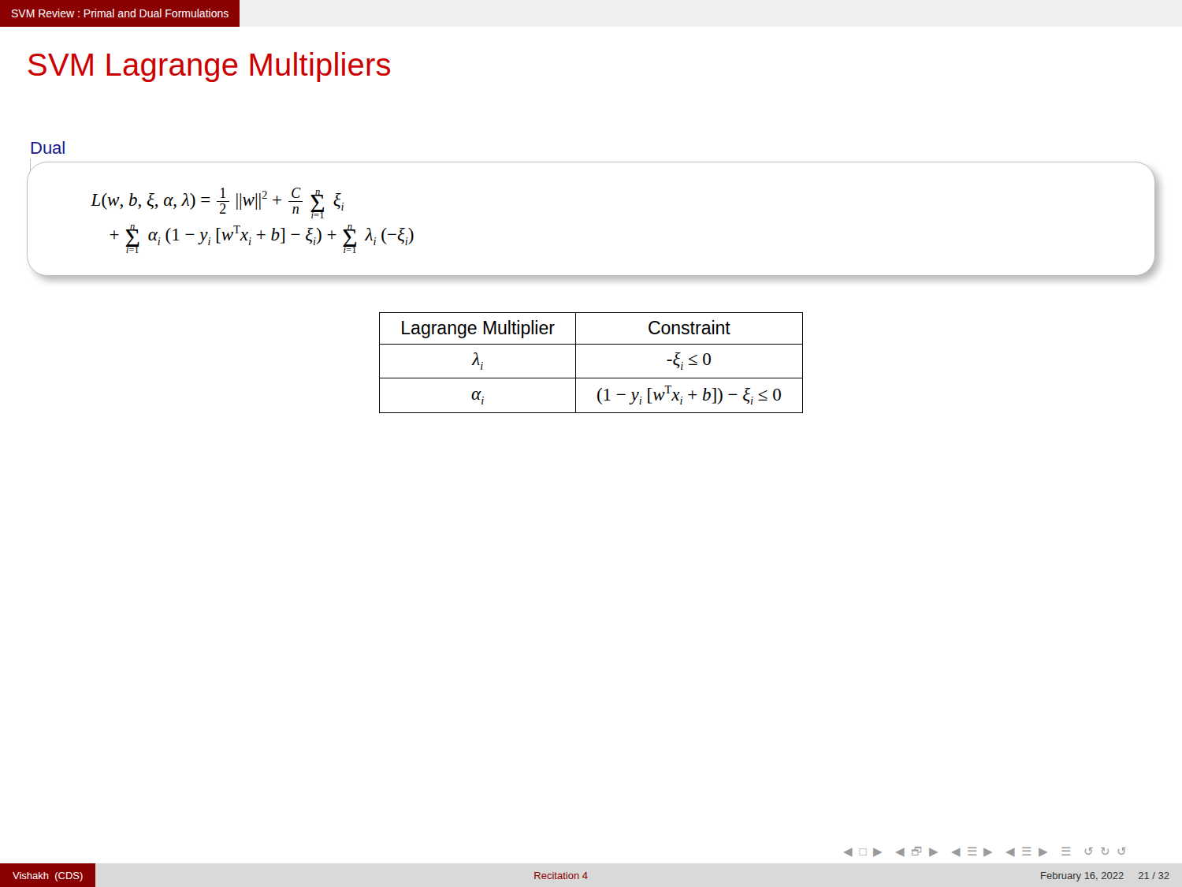SVM Review : Primal and Dual Formulations
SVM Lagrange Multipliers
Dual
L(w, b, ξ, α, λ) = 12 ||w||2 + Cn nΣi=1 ξi
+ nΣi=1 αi (1 − yi [wTxi + b] − ξi) + nΣi=1 λi (−ξi)
| Lagrange Multiplier | Constraint |
| --- | --- |
| λ i | - ξ i ≤ 0 |
| α i | (1 − y i [ w T x i + b ]) − ξ i ≤ 0 |
◀ □ ▶ ◀ 🗗 ▶ ◀ ☰ ▶ ◀ ☰ ▶ ☰ ↺ ↻ ↺
Vishakh (CDS)
Recitation 4
February 16, 2022
21 / 32